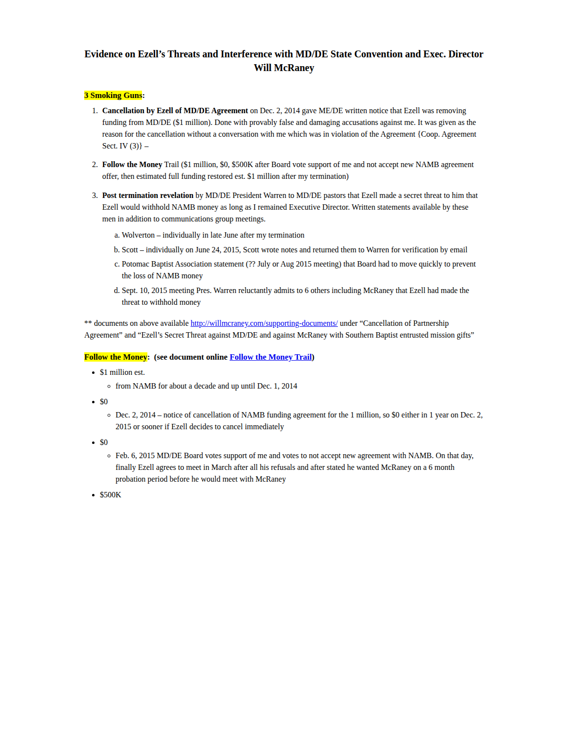Evidence on Ezell’s Threats and Interference with MD/DE State Convention and Exec. Director Will McRaney
3 Smoking Guns:
Cancellation by Ezell of MD/DE Agreement on Dec. 2, 2014 gave ME/DE written notice that Ezell was removing funding from MD/DE ($1 million). Done with provably false and damaging accusations against me. It was given as the reason for the cancellation without a conversation with me which was in violation of the Agreement {Coop. Agreement Sect. IV (3)} –
Follow the Money Trail ($1 million, $0, $500K after Board vote support of me and not accept new NAMB agreement offer, then estimated full funding restored est. $1 million after my termination)
Post termination revelation by MD/DE President Warren to MD/DE pastors that Ezell made a secret threat to him that Ezell would withhold NAMB money as long as I remained Executive Director. Written statements available by these men in addition to communications group meetings.
Wolverton – individually in late June after my termination
Scott – individually on June 24, 2015, Scott wrote notes and returned them to Warren for verification by email
Potomac Baptist Association statement (?? July or Aug 2015 meeting) that Board had to move quickly to prevent the loss of NAMB money
Sept. 10, 2015 meeting Pres. Warren reluctantly admits to 6 others including McRaney that Ezell had made the threat to withhold money
** documents on above available http://willmcraney.com/supporting-documents/ under “Cancellation of Partnership Agreement” and “Ezell’s Secret Threat against MD/DE and against McRaney with Southern Baptist entrusted mission gifts”
Follow the Money: (see document online Follow the Money Trail)
$1 million est.
from NAMB for about a decade and up until Dec. 1, 2014
$0
Dec. 2, 2014 – notice of cancellation of NAMB funding agreement for the 1 million, so $0 either in 1 year on Dec. 2, 2015 or sooner if Ezell decides to cancel immediately
$0
Feb. 6, 2015 MD/DE Board votes support of me and votes to not accept new agreement with NAMB. On that day, finally Ezell agrees to meet in March after all his refusals and after stated he wanted McRaney on a 6 month probation period before he would meet with McRaney
$500K